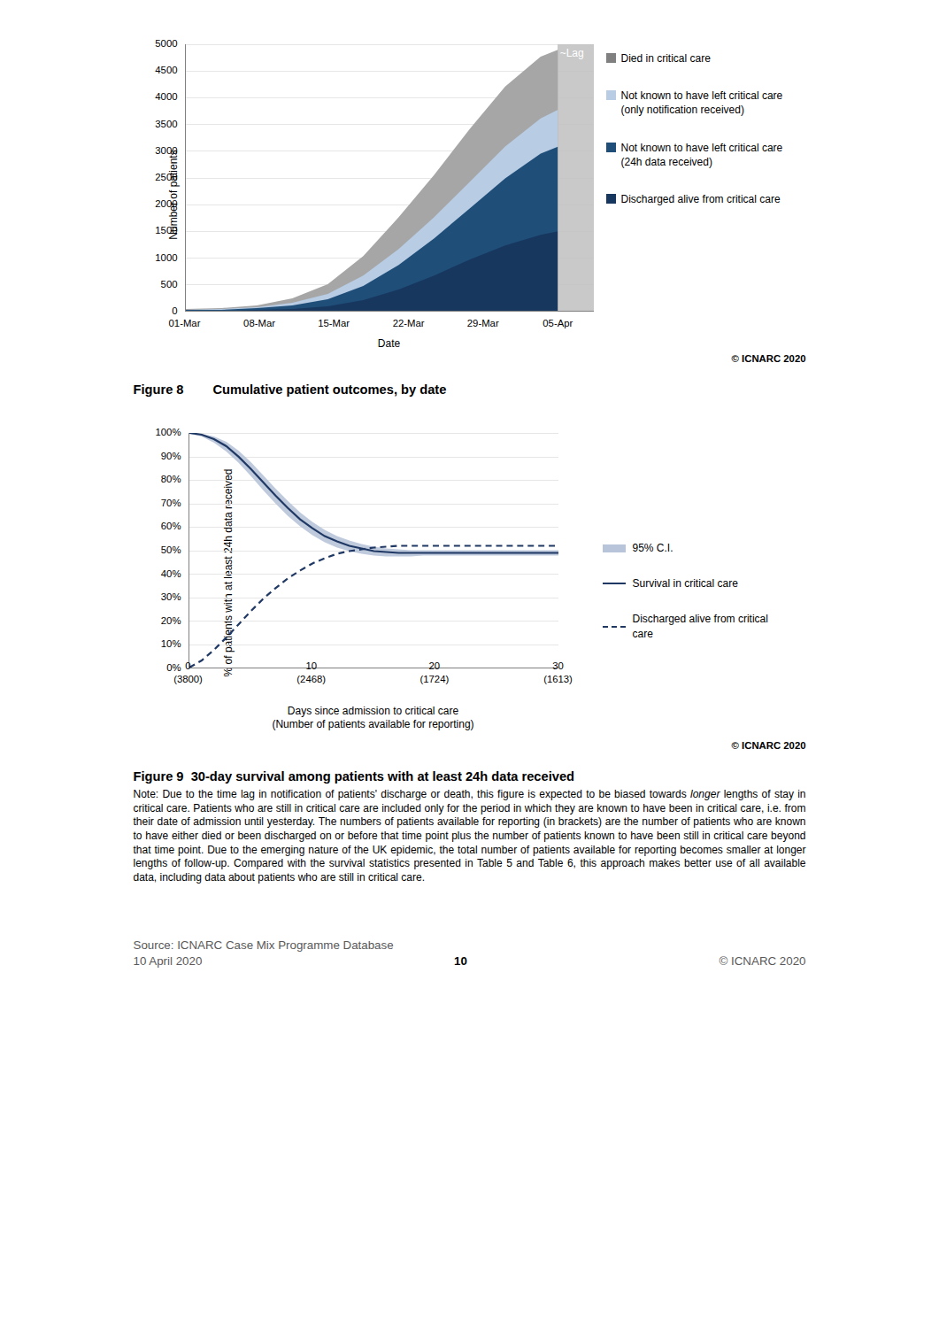Number of patients
5000 4500 4000 3500 3000 2500 2000 1500 1000 500 0
~Lag
01-Mar 08-Mar 15-Mar 22-Mar 29-Mar 05-Apr
Date
Died in critical care
Not known to have left critical care (only notification received)
Not known to have left critical care (24h data received)
Discharged alive from critical care
© ICNARC 2020
Figure 8 Cumulative patient outcomes, by date
% of patients with at least 24h data received
100% 90% 80% 70% 60% 50% 40% 30% 20% 10% 0%
0(3800)
10(2468)
20(1724)
30(1613)
Days since admission to critical care
(Number of patients available for reporting)
95% C.I.
Survival in critical care
Discharged alive from critical care
© ICNARC 2020
Figure 9 30-day survival among patients with at least 24h data received
Note: Due to the time lag in notification of patients' discharge or death, this figure is expected to be biased towards longer lengths of stay in critical care. Patients who are still in critical care are included only for the period in which they are known to have been in critical care, i.e. from their date of admission until yesterday. The numbers of patients available for reporting (in brackets) are the number of patients who are known to have either died or been discharged on or before that time point plus the number of patients known to have been still in critical care beyond that time point. Due to the emerging nature of the UK epidemic, the total number of patients available for reporting becomes smaller at longer lengths of follow-up. Compared with the survival statistics presented in Table 5 and Table 6, this approach makes better use of all available data, including data about patients who are still in critical care.
Source: ICNARC Case Mix Programme Database
10 April 2020 10 © ICNARC 2020